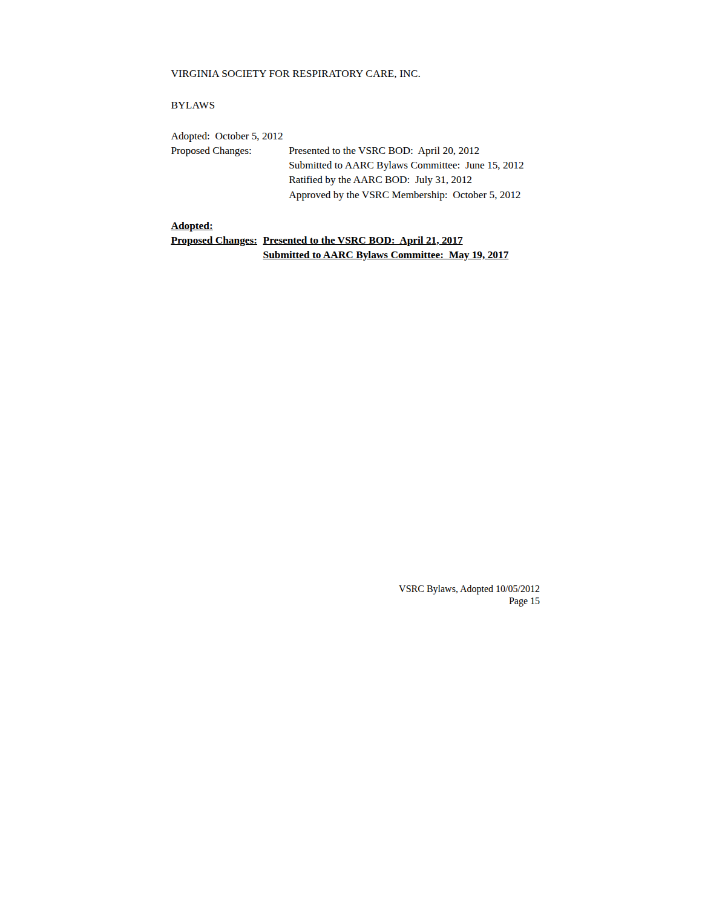VIRGINIA SOCIETY FOR RESPIRATORY CARE, INC.
BYLAWS
| Adopted: October 5, 2012 | |
| Proposed Changes: | Presented to the VSRC BOD: April 20, 2012 |
| | Submitted to AARC Bylaws Committee: June 15, 2012 |
| | Ratified by the AARC BOD: July 31, 2012 |
| | Approved by the VSRC Membership: October 5, 2012 |
| Adopted: | |
| Proposed Changes: | Presented to the VSRC BOD: April 21, 2017 |
| | Submitted to AARC Bylaws Committee: May 19, 2017 |
VSRC Bylaws, Adopted 10/05/2012
Page 15